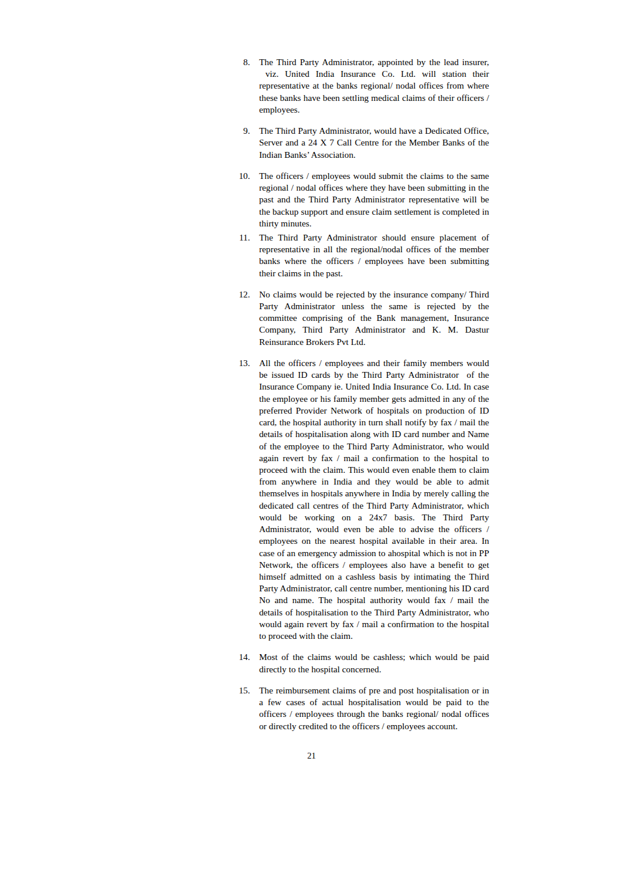The Third Party Administrator, appointed by the lead insurer, viz. United India Insurance Co. Ltd. will station their representative at the banks regional/ nodal offices from where these banks have been settling medical claims of their officers / employees.
The Third Party Administrator, would have a Dedicated Office, Server and a 24 X 7 Call Centre for the Member Banks of the Indian Banks’ Association.
The officers / employees would submit the claims to the same regional / nodal offices where they have been submitting in the past and the Third Party Administrator representative will be the backup support and ensure claim settlement is completed in thirty minutes.
The Third Party Administrator should ensure placement of representative in all the regional/nodal offices of the member banks where the officers / employees have been submitting their claims in the past.
No claims would be rejected by the insurance company/ Third Party Administrator unless the same is rejected by the committee comprising of the Bank management, Insurance Company, Third Party Administrator and K. M. Dastur Reinsurance Brokers Pvt Ltd.
All the officers / employees and their family members would be issued ID cards by the Third Party Administrator of the Insurance Company ie. United India Insurance Co. Ltd. In case the employee or his family member gets admitted in any of the preferred Provider Network of hospitals on production of ID card, the hospital authority in turn shall notify by fax / mail the details of hospitalisation along with ID card number and Name of the employee to the Third Party Administrator, who would again revert by fax / mail a confirmation to the hospital to proceed with the claim. This would even enable them to claim from anywhere in India and they would be able to admit themselves in hospitals anywhere in India by merely calling the dedicated call centres of the Third Party Administrator, which would be working on a 24x7 basis. The Third Party Administrator, would even be able to advise the officers / employees on the nearest hospital available in their area. In case of an emergency admission to ahospital which is not in PP Network, the officers / employees also have a benefit to get himself admitted on a cashless basis by intimating the Third Party Administrator, call centre number, mentioning his ID card No and name. The hospital authority would fax / mail the details of hospitalisation to the Third Party Administrator, who would again revert by fax / mail a confirmation to the hospital to proceed with the claim.
Most of the claims would be cashless; which would be paid directly to the hospital concerned.
The reimbursement claims of pre and post hospitalisation or in a few cases of actual hospitalisation would be paid to the officers / employees through the banks regional/ nodal offices or directly credited to the officers / employees account.
21